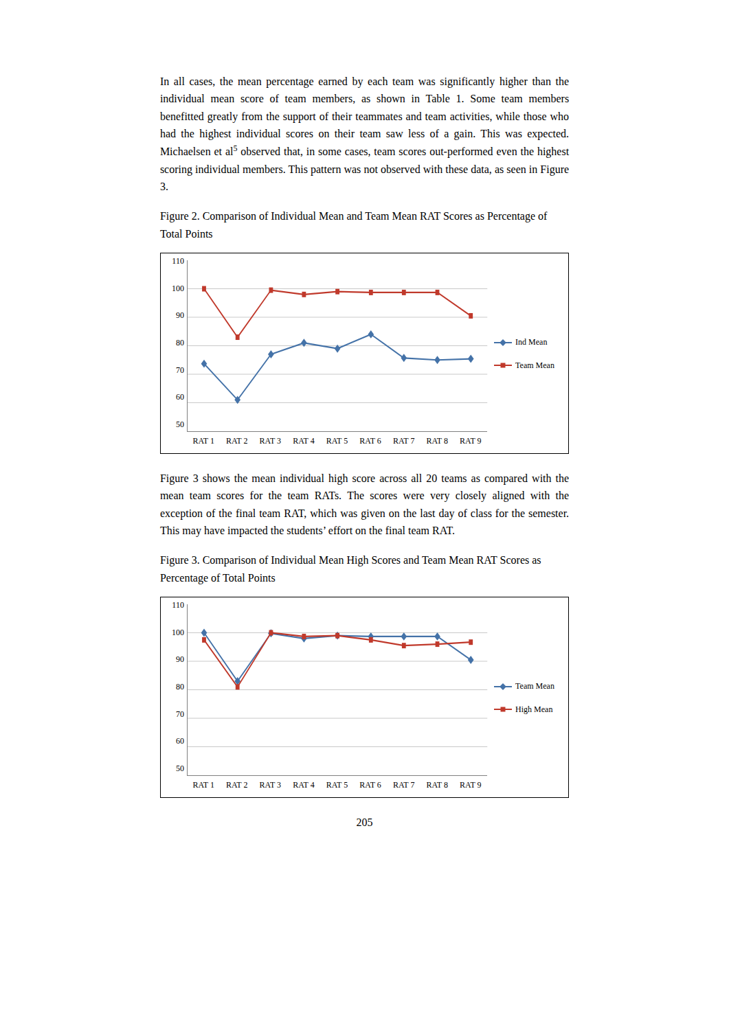In all cases, the mean percentage earned by each team was significantly higher than the individual mean score of team members, as shown in Table 1. Some team members benefitted greatly from the support of their teammates and team activities, while those who had the highest individual scores on their team saw less of a gain. This was expected. Michaelsen et al5 observed that, in some cases, team scores out-performed even the highest scoring individual members. This pattern was not observed with these data, as seen in Figure 3.
Figure 2. Comparison of Individual Mean and Team Mean RAT Scores as Percentage of Total Points
110 100 90 80 70 60 50
RAT 1 RAT 2 RAT 3 RAT 4 RAT 5 RAT 6 RAT 7 RAT 8 RAT 9
Ind Mean
Team Mean
Figure 3 shows the mean individual high score across all 20 teams as compared with the mean team scores for the team RATs. The scores were very closely aligned with the exception of the final team RAT, which was given on the last day of class for the semester. This may have impacted the students’ effort on the final team RAT.
Figure 3. Comparison of Individual Mean High Scores and Team Mean RAT Scores as Percentage of Total Points
110 100 90 80 70 60 50
RAT 1 RAT 2 RAT 3 RAT 4 RAT 5 RAT 6 RAT 7 RAT 8 RAT 9
Team Mean
High Mean
205